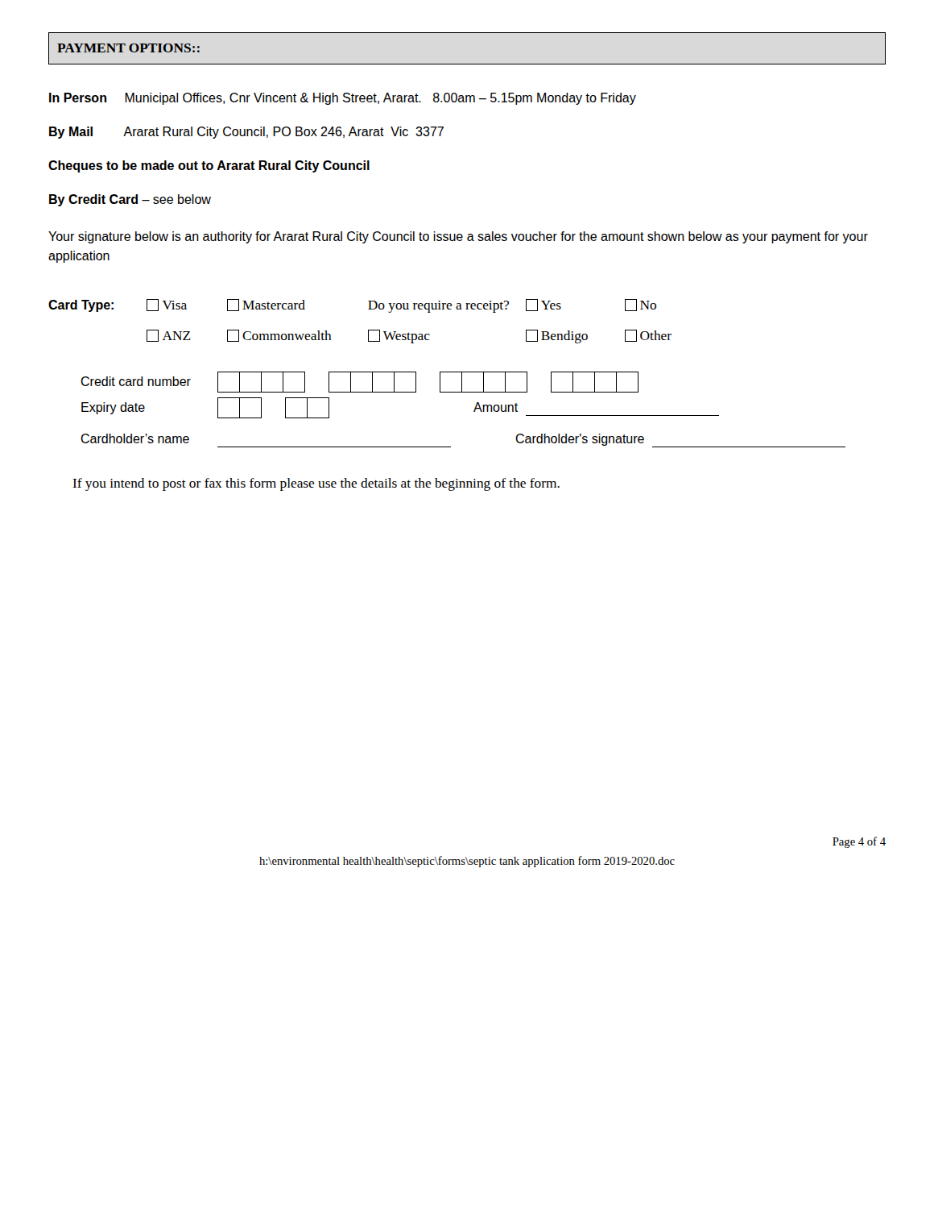PAYMENT OPTIONS::
In Person Municipal Offices, Cnr Vincent & High Street, Ararat. 8.00am – 5.15pm Monday to Friday
By Mail Ararat Rural City Council, PO Box 246, Ararat Vic 3377
Cheques to be made out to Ararat Rural City Council
By Credit Card – see below
Your signature below is an authority for Ararat Rural City Council to issue a sales voucher for the amount shown below as your payment for your application
| Card Type: | Visa | Mastercard | Do you require a receipt? | Yes | No |
| | ANZ | Commonwealth | Westpac | Bendigo | Other |
Credit card number
Expiry date Amount
Cardholder’s name Cardholder's signature
If you intend to post or fax this form please use the details at the beginning of the form.
Page 4 of 4
h:\environmental health\health\septic\forms\septic tank application form 2019-2020.doc